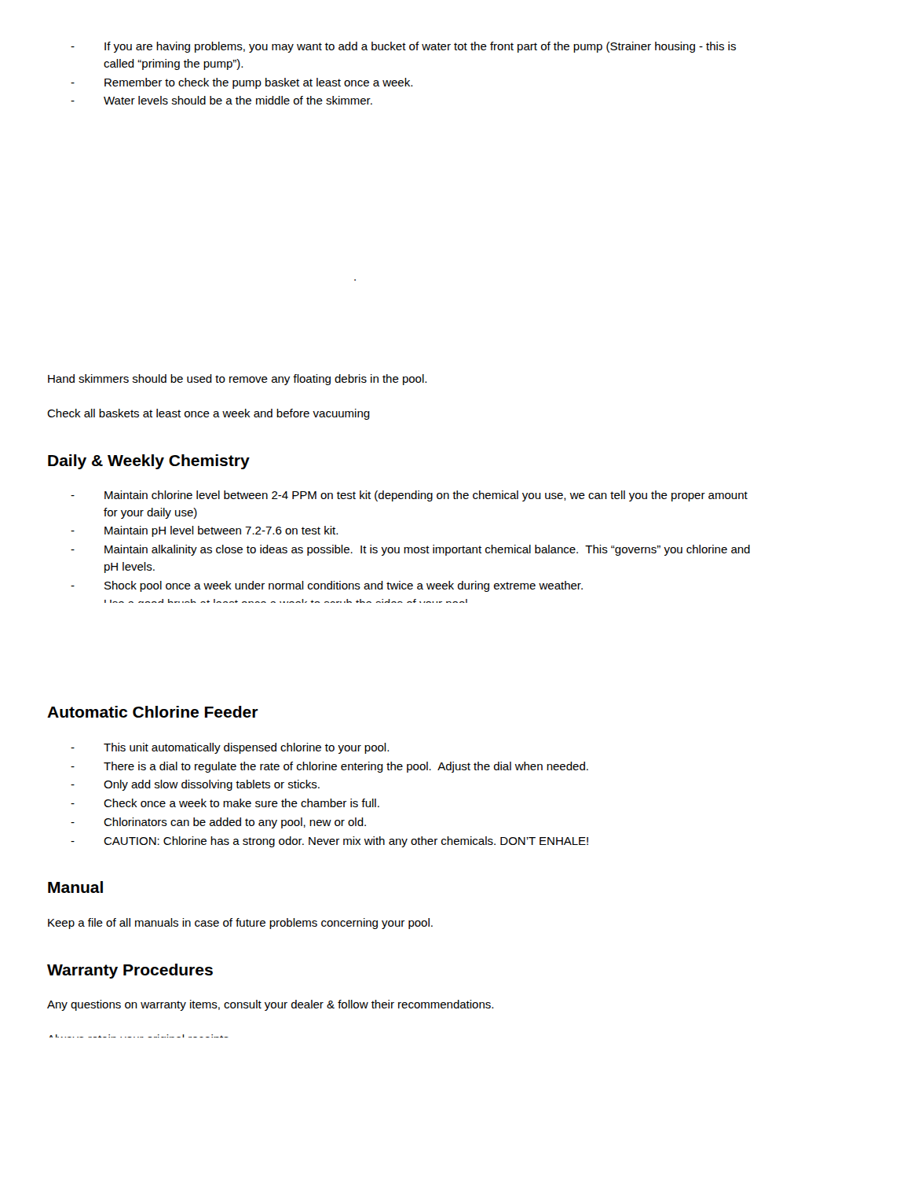If you are having problems, you may want to add a bucket of water tot the front part of the pump (Strainer housing - this is called “priming the pump”).
Remember to check the pump basket at least once a week.
Water levels should be a the middle of the skimmer.
Hand skimmers should be used to remove any floating debris in the pool.
Check all baskets at least once a week and before vacuuming
Daily & Weekly Chemistry
Maintain chlorine level between 2-4 PPM on test kit (depending on the chemical you use, we can tell you the proper amount for your daily use)
Maintain pH level between 7.2-7.6 on test kit.
Maintain alkalinity as close to ideas as possible. It is you most important chemical balance. This “governs” you chlorine and pH levels.
Shock pool once a week under normal conditions and twice a week during extreme weather.
Use a good brush at least once a week to scrub the sides of your pool.
Automatic Chlorine Feeder
This unit automatically dispensed chlorine to your pool.
There is a dial to regulate the rate of chlorine entering the pool. Adjust the dial when needed.
Only add slow dissolving tablets or sticks.
Check once a week to make sure the chamber is full.
Chlorinators can be added to any pool, new or old.
CAUTION: Chlorine has a strong odor. Never mix with any other chemicals. DON’T ENHALE!
Manual
Keep a file of all manuals in case of future problems concerning your pool.
Warranty Procedures
Any questions on warranty items, consult your dealer & follow their recommendations.
Always retain your original receipts.